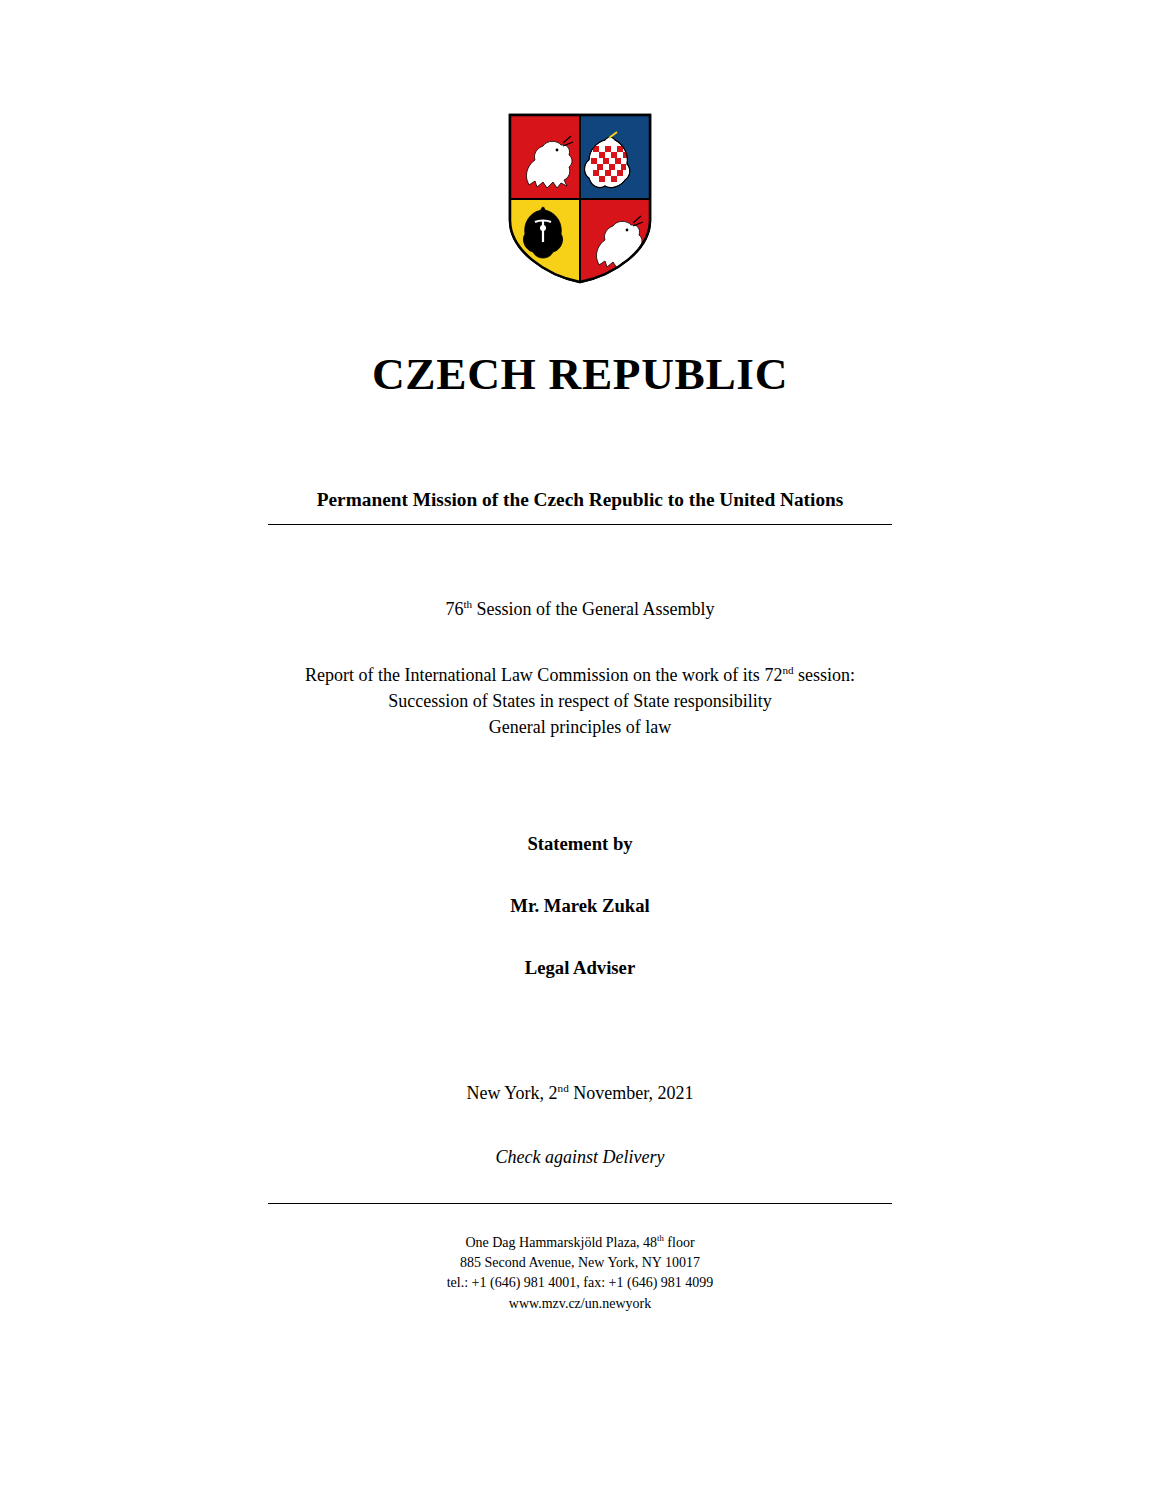CZECH REPUBLIC
Permanent Mission of the Czech Republic to the United Nations
76th Session of the General Assembly
Report of the International Law Commission on the work of its 72nd session:
Succession of States in respect of State responsibility
General principles of law
Statement by
Mr. Marek Zukal
Legal Adviser
New York, 2nd November, 2021
Check against Delivery
One Dag Hammarskjöld Plaza, 48th floor
885 Second Avenue, New York, NY 10017
tel.: +1 (646) 981 4001, fax: +1 (646) 981 4099
www.mzv.cz/un.newyork